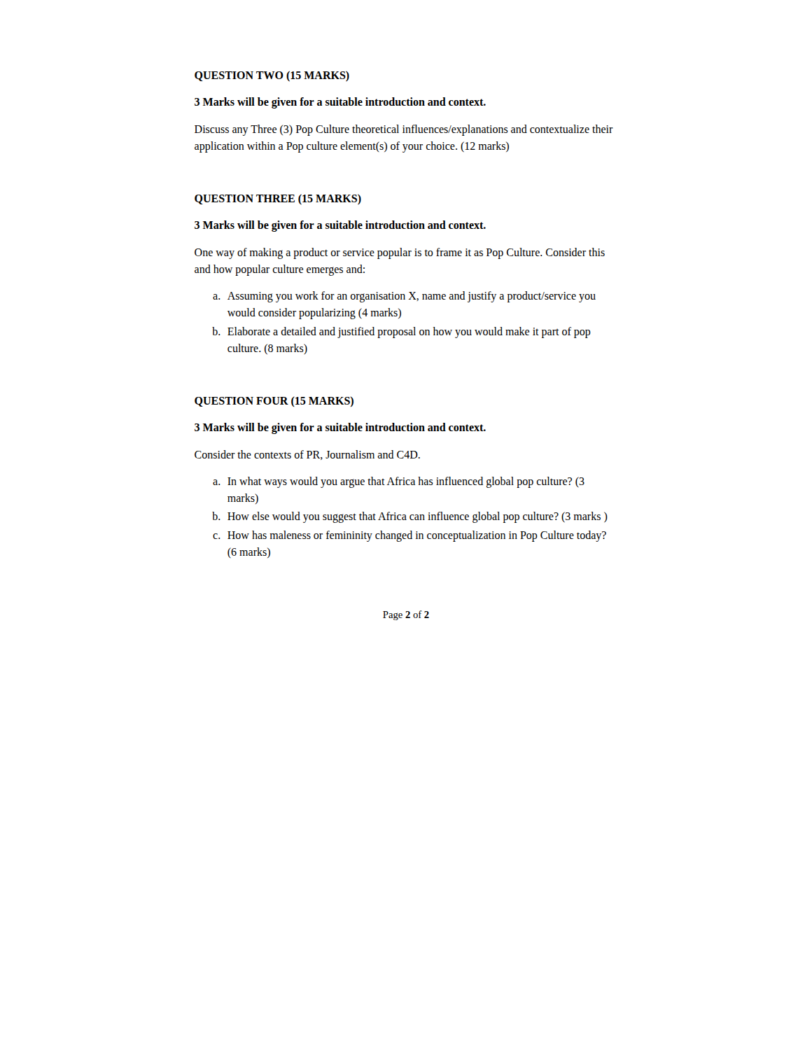QUESTION TWO (15 MARKS)
3 Marks will be given for a suitable introduction and context.
Discuss any Three (3) Pop Culture theoretical influences/explanations and contextualize their application within a Pop culture element(s) of your choice. (12 marks)
QUESTION THREE (15 MARKS)
3 Marks will be given for a suitable introduction and context.
One way of making a product or service popular is to frame it as Pop Culture. Consider this and how popular culture emerges and:
Assuming you work for an organisation X, name and justify a product/service you would consider popularizing (4 marks)
Elaborate a detailed and justified proposal on how you would make it part of pop culture. (8 marks)
QUESTION FOUR (15 MARKS)
3 Marks will be given for a suitable introduction and context.
Consider the contexts of PR, Journalism and C4D.
In what ways would you argue that Africa has influenced global pop culture? (3 marks)
How else would you suggest that Africa can influence global pop culture? (3 marks )
How has maleness or femininity changed in conceptualization in Pop Culture today? (6 marks)
Page 2 of 2